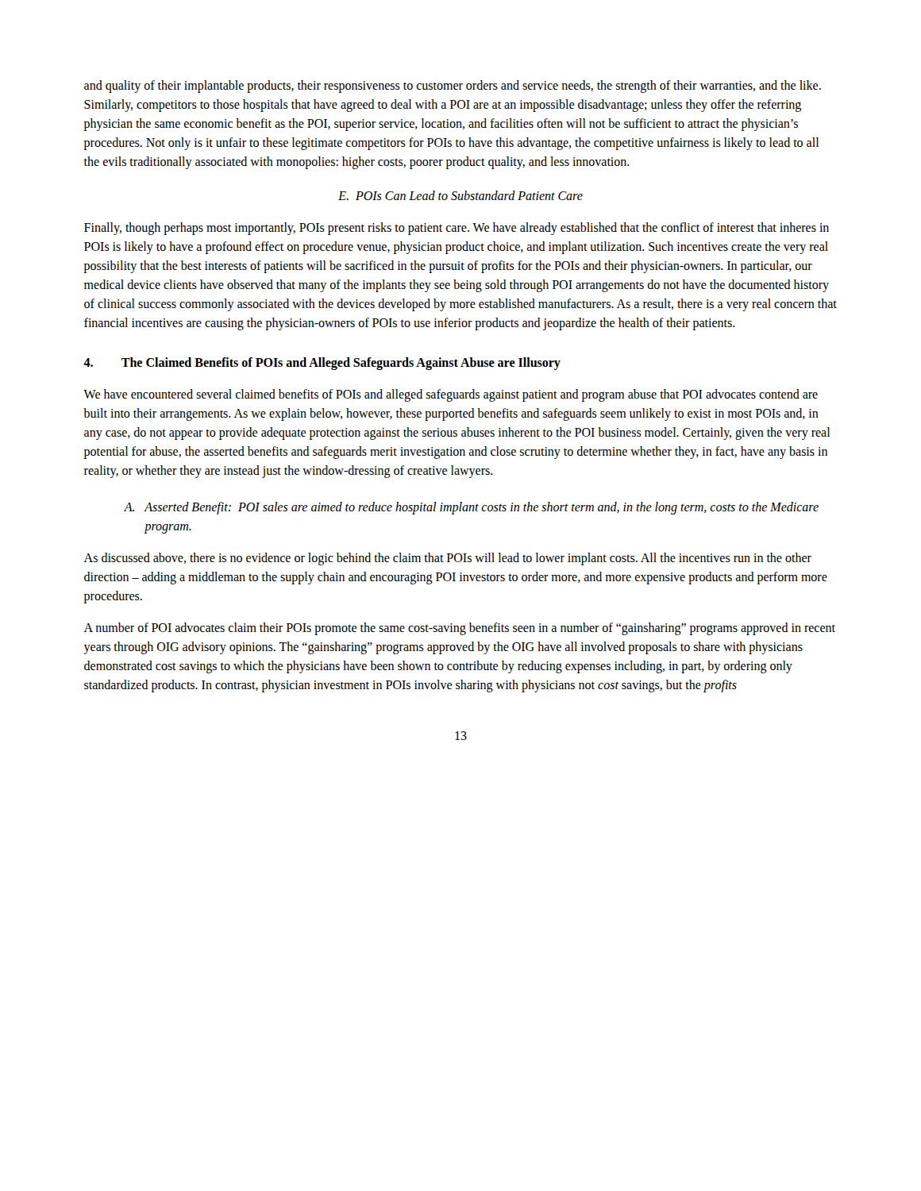and quality of their implantable products, their responsiveness to customer orders and service needs, the strength of their warranties, and the like. Similarly, competitors to those hospitals that have agreed to deal with a POI are at an impossible disadvantage; unless they offer the referring physician the same economic benefit as the POI, superior service, location, and facilities often will not be sufficient to attract the physician’s procedures. Not only is it unfair to these legitimate competitors for POIs to have this advantage, the competitive unfairness is likely to lead to all the evils traditionally associated with monopolies: higher costs, poorer product quality, and less innovation.
E. POIs Can Lead to Substandard Patient Care
Finally, though perhaps most importantly, POIs present risks to patient care. We have already established that the conflict of interest that inheres in POIs is likely to have a profound effect on procedure venue, physician product choice, and implant utilization. Such incentives create the very real possibility that the best interests of patients will be sacrificed in the pursuit of profits for the POIs and their physician-owners. In particular, our medical device clients have observed that many of the implants they see being sold through POI arrangements do not have the documented history of clinical success commonly associated with the devices developed by more established manufacturers. As a result, there is a very real concern that financial incentives are causing the physician-owners of POIs to use inferior products and jeopardize the health of their patients.
4. The Claimed Benefits of POIs and Alleged Safeguards Against Abuse are Illusory
We have encountered several claimed benefits of POIs and alleged safeguards against patient and program abuse that POI advocates contend are built into their arrangements. As we explain below, however, these purported benefits and safeguards seem unlikely to exist in most POIs and, in any case, do not appear to provide adequate protection against the serious abuses inherent to the POI business model. Certainly, given the very real potential for abuse, the asserted benefits and safeguards merit investigation and close scrutiny to determine whether they, in fact, have any basis in reality, or whether they are instead just the window-dressing of creative lawyers.
A. Asserted Benefit: POI sales are aimed to reduce hospital implant costs in the short term and, in the long term, costs to the Medicare program.
As discussed above, there is no evidence or logic behind the claim that POIs will lead to lower implant costs. All the incentives run in the other direction – adding a middleman to the supply chain and encouraging POI investors to order more, and more expensive products and perform more procedures.
A number of POI advocates claim their POIs promote the same cost-saving benefits seen in a number of “gainsharing” programs approved in recent years through OIG advisory opinions. The “gainsharing” programs approved by the OIG have all involved proposals to share with physicians demonstrated cost savings to which the physicians have been shown to contribute by reducing expenses including, in part, by ordering only standardized products. In contrast, physician investment in POIs involve sharing with physicians not cost savings, but the profits
13